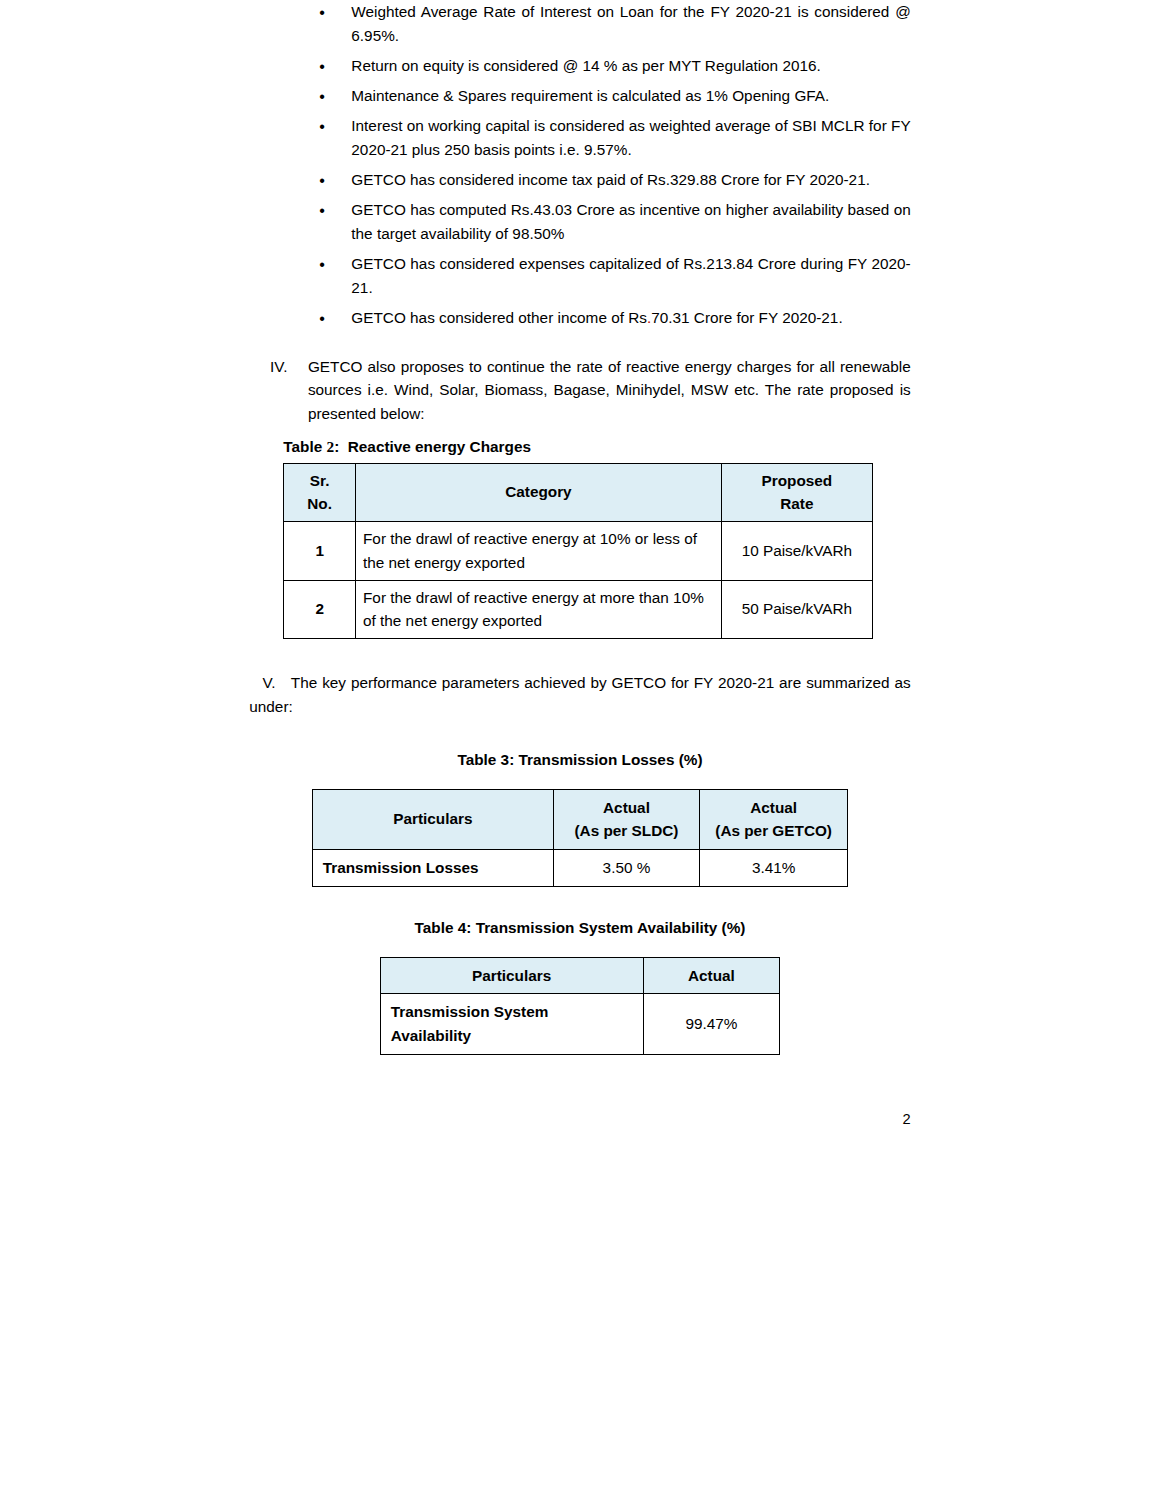Weighted Average Rate of Interest on Loan for the FY 2020-21 is considered @ 6.95%.
Return on equity is considered @ 14 % as per MYT Regulation 2016.
Maintenance & Spares requirement is calculated as 1% Opening GFA.
Interest on working capital is considered as weighted average of SBI MCLR for FY 2020-21 plus 250 basis points i.e. 9.57%.
GETCO has considered income tax paid of Rs.329.88 Crore for FY 2020-21.
GETCO has computed Rs.43.03 Crore as incentive on higher availability based on the target availability of 98.50%
GETCO has considered expenses capitalized of Rs.213.84 Crore during FY 2020-21.
GETCO has considered other income of Rs. 70.31 Crore for FY 2020-21.
IV.
GETCO also proposes to continue the rate of reactive energy charges for all renewable sources i.e. Wind, Solar, Biomass, Bagase, Minihydel, MSW etc. The rate proposed is presented below:
Table 2: Reactive energy Charges
| Sr. No. | Category | Proposed Rate |
| --- | --- | --- |
| 1 | For the drawl of reactive energy at 10% or less of the net energy exported | 10 Paise/kVARh |
| 2 | For the drawl of reactive energy at more than 10% of the net energy exported | 50 Paise/kVARh |
V. The key performance parameters achieved by GETCO for FY 2020-21 are summarized as under:
Table 3: Transmission Losses (%)
| Particulars | Actual (As per SLDC) | Actual (As per GETCO) |
| --- | --- | --- |
| Transmission Losses | 3.50 % | 3.41% |
Table 4: Transmission System Availability (%)
| Particulars | Actual |
| --- | --- |
| Transmission System Availability | 99.47% |
2